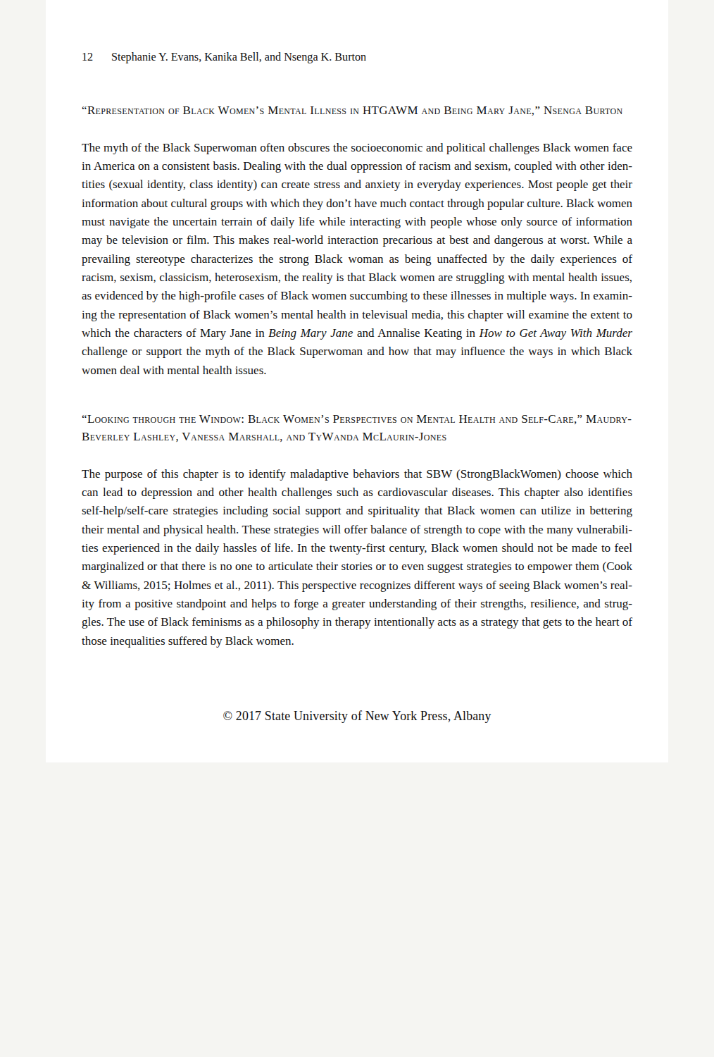12 Stephanie Y. Evans, Kanika Bell, and Nsenga K. Burton
“Representation of Black Women’s Mental Illness in HTGAWM and Being Mary Jane,” Nsenga Burton
The myth of the Black Superwoman often obscures the socioeconomic and political challenges Black women face in America on a consistent basis. Dealing with the dual oppression of racism and sexism, coupled with other identities (sexual identity, class identity) can create stress and anxiety in everyday experiences. Most people get their information about cultural groups with which they don’t have much contact through popular culture. Black women must navigate the uncertain terrain of daily life while interacting with people whose only source of information may be television or film. This makes real-world interaction precarious at best and dangerous at worst. While a prevailing stereotype characterizes the strong Black woman as being unaffected by the daily experiences of racism, sexism, classicism, heterosexism, the reality is that Black women are struggling with mental health issues, as evidenced by the high-profile cases of Black women succumbing to these illnesses in multiple ways. In examining the representation of Black women’s mental health in televisual media, this chapter will examine the extent to which the characters of Mary Jane in Being Mary Jane and Annalise Keating in How to Get Away With Murder challenge or support the myth of the Black Superwoman and how that may influence the ways in which Black women deal with mental health issues.
“Looking through the Window: Black Women’s Perspectives on Mental Health and Self-Care,” Maudry-Beverley Lashley, Vanessa Marshall, and TyWanda McLaurin-Jones
The purpose of this chapter is to identify maladaptive behaviors that SBW (StrongBlackWomen) choose which can lead to depression and other health challenges such as cardiovascular diseases. This chapter also identifies self-help/self-care strategies including social support and spirituality that Black women can utilize in bettering their mental and physical health. These strategies will offer balance of strength to cope with the many vulnerabilities experienced in the daily hassles of life. In the twenty-first century, Black women should not be made to feel marginalized or that there is no one to articulate their stories or to even suggest strategies to empower them (Cook & Williams, 2015; Holmes et al., 2011). This perspective recognizes different ways of seeing Black women’s reality from a positive standpoint and helps to forge a greater understanding of their strengths, resilience, and struggles. The use of Black feminisms as a philosophy in therapy intentionally acts as a strategy that gets to the heart of those inequalities suffered by Black women.
© 2017 State University of New York Press, Albany